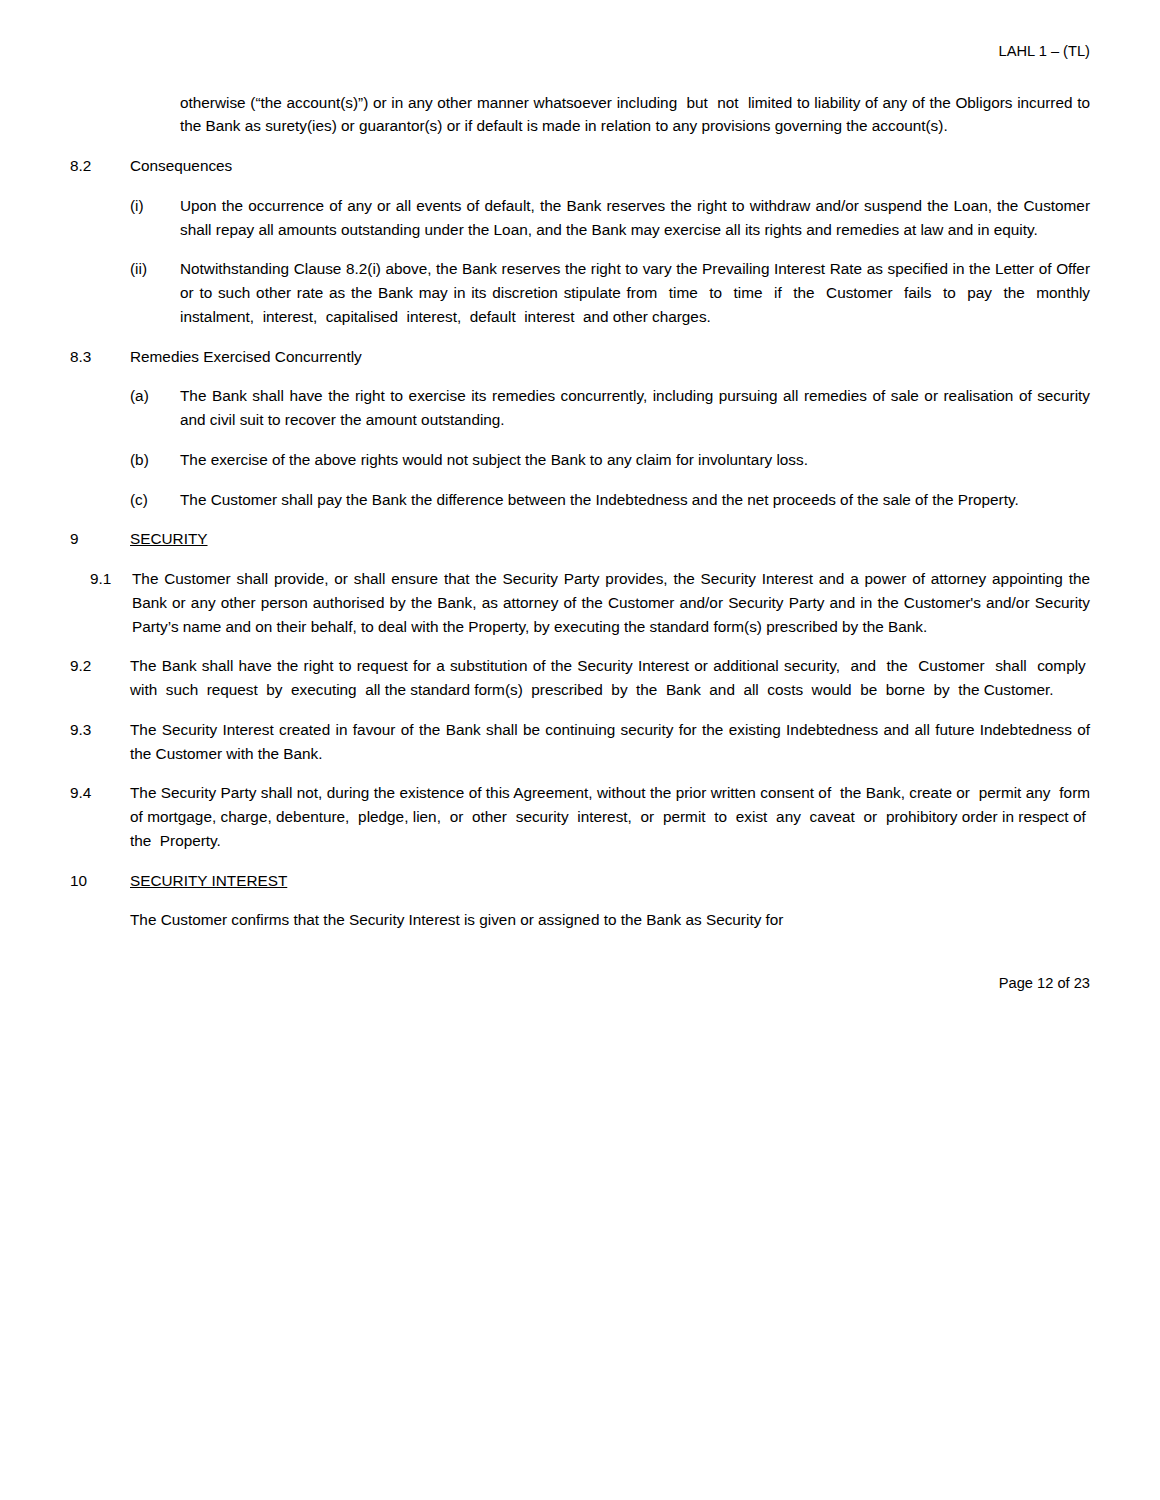LAHL 1 – (TL)
otherwise (“the account(s)”) or in any other manner whatsoever including but not limited to liability of any of the Obligors incurred to the Bank as surety(ies) or guarantor(s) or if default is made in relation to any provisions governing the account(s).
8.2
Consequences
(i)
Upon the occurrence of any or all events of default, the Bank reserves the right to withdraw and/or suspend the Loan, the Customer shall repay all amounts outstanding under the Loan, and the Bank may exercise all its rights and remedies at law and in equity.
(ii)
Notwithstanding Clause 8.2(i) above, the Bank reserves the right to vary the Prevailing Interest Rate as specified in the Letter of Offer or to such other rate as the Bank may in its discretion stipulate from time to time if the Customer fails to pay the monthly instalment, interest, capitalised interest, default interest and other charges.
8.3
Remedies Exercised Concurrently
(a)
The Bank shall have the right to exercise its remedies concurrently, including pursuing all remedies of sale or realisation of security and civil suit to recover the amount outstanding.
(b)
The exercise of the above rights would not subject the Bank to any claim for involuntary loss.
(c)
The Customer shall pay the Bank the difference between the Indebtedness and the net proceeds of the sale of the Property.
9
SECURITY
9.1
The Customer shall provide, or shall ensure that the Security Party provides, the Security Interest and a power of attorney appointing the Bank or any other person authorised by the Bank, as attorney of the Customer and/or Security Party and in the Customer's and/or Security Party’s name and on their behalf, to deal with the Property, by executing the standard form(s) prescribed by the Bank.
9.2
The Bank shall have the right to request for a substitution of the Security Interest or additional security, and the Customer shall comply with such request by executing all the standard form(s) prescribed by the Bank and all costs would be borne by the Customer.
9.3
The Security Interest created in favour of the Bank shall be continuing security for the existing Indebtedness and all future Indebtedness of the Customer with the Bank.
9.4
The Security Party shall not, during the existence of this Agreement, without the prior written consent of the Bank, create or permit any form of mortgage, charge, debenture, pledge, lien, or other security interest, or permit to exist any caveat or prohibitory order in respect of the Property.
10
SECURITY INTEREST
The Customer confirms that the Security Interest is given or assigned to the Bank as Security for
Page 12 of 23